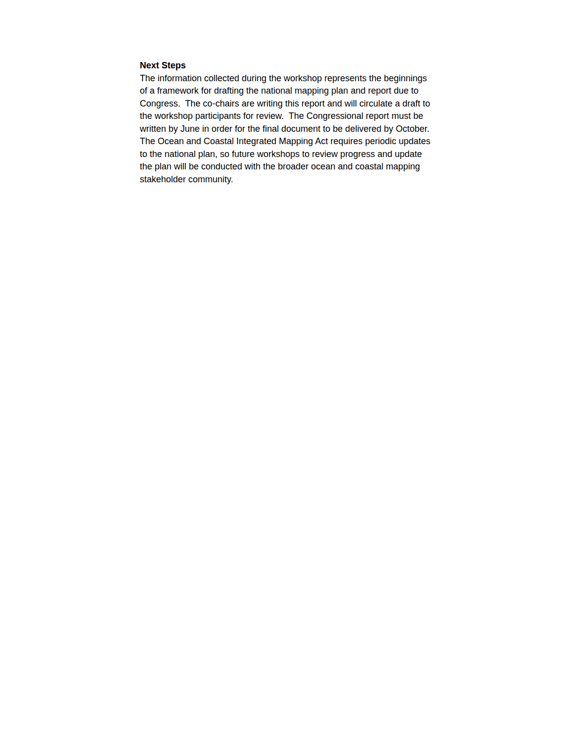Next Steps
The information collected during the workshop represents the beginnings of a framework for drafting the national mapping plan and report due to Congress. The co-chairs are writing this report and will circulate a draft to the workshop participants for review. The Congressional report must be written by June in order for the final document to be delivered by October. The Ocean and Coastal Integrated Mapping Act requires periodic updates to the national plan, so future workshops to review progress and update the plan will be conducted with the broader ocean and coastal mapping stakeholder community.